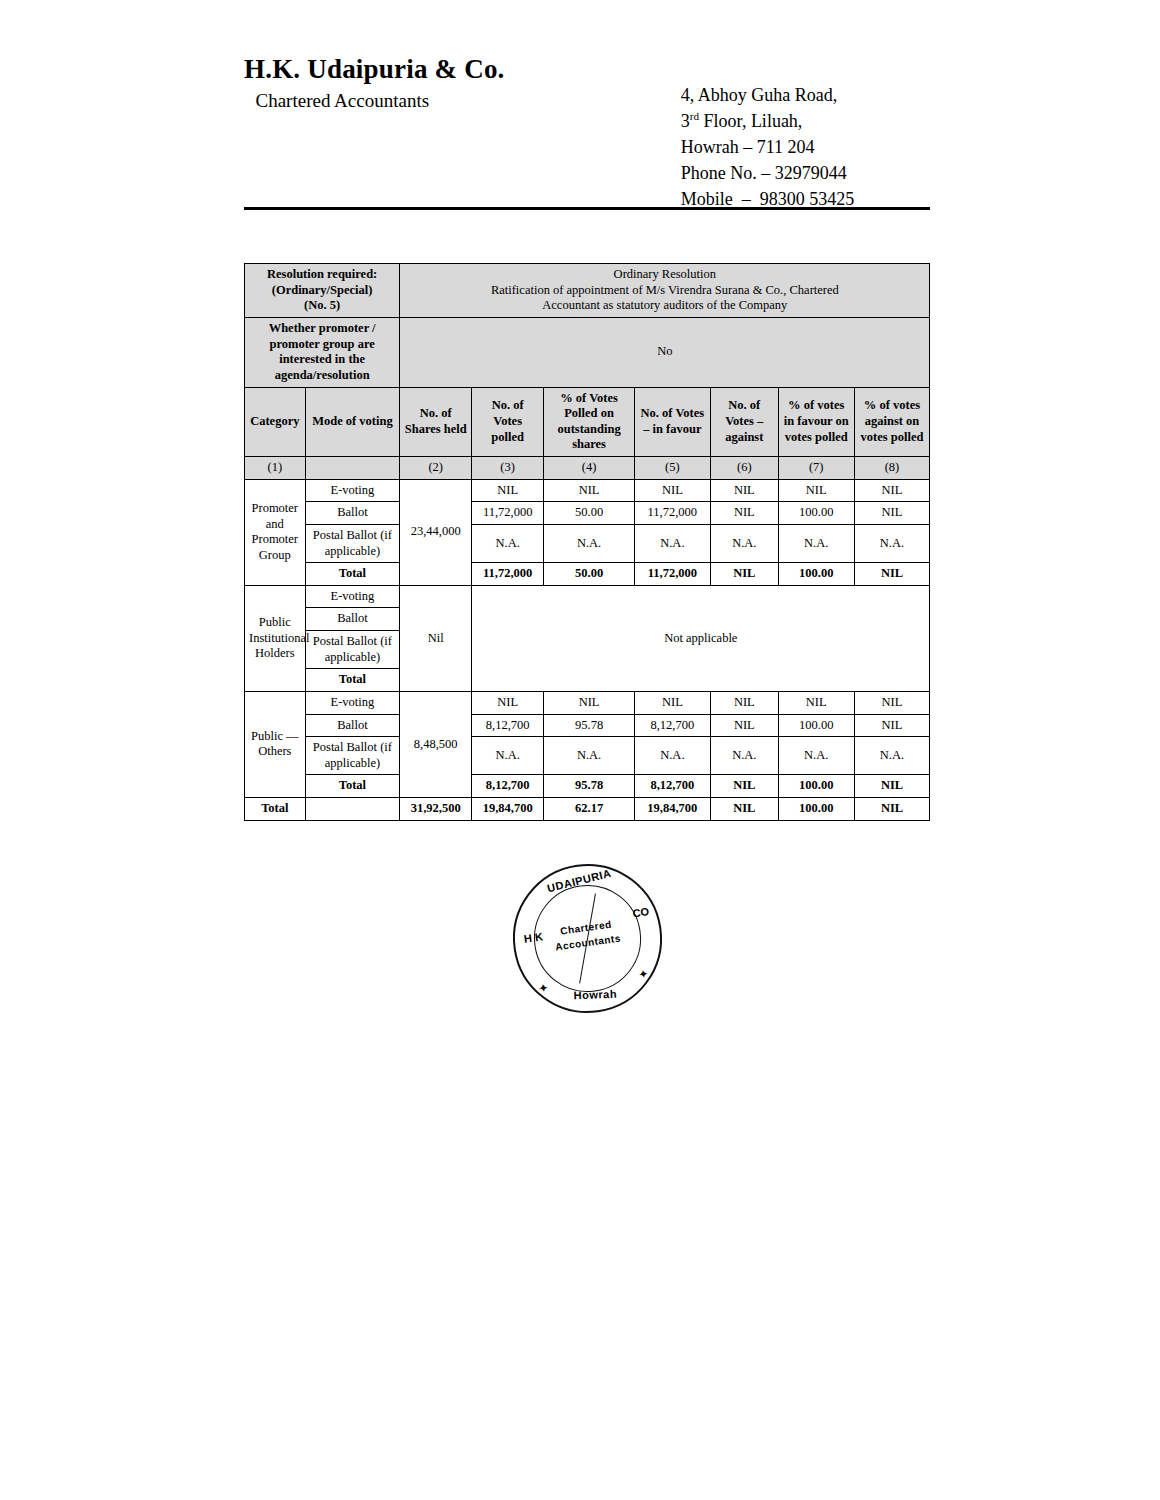H.K. Udaipuria & Co.
Chartered Accountants
4, Abhoy Guha Road,
3rd Floor, Liluah,
Howrah – 711 204
Phone No. – 32979044
Mobile – 98300 53425
| Resolution required: (Ordinary/Special) (No. 5) | Ordinary Resolution Ratification of appointment of M/s Virendra Surana & Co., Chartered Accountant as statutory auditors of the Company |
| Whether promoter / promoter group are interested in the agenda/resolution | No |
| Category | Mode of voting | No. of Shares held | No. of Votes polled | % of Votes Polled on outstanding shares | No. of Votes – in favour | No. of Votes – against | % of votes in favour on votes polled | % of votes against on votes polled |
| (1) | | (2) | (3) | (4) | (5) | (6) | (7) | (8) |
| Promoter and Promoter Group | E-voting | 23,44,000 | NIL | NIL | NIL | NIL | NIL | NIL |
| Ballot | 11,72,000 | 50.00 | 11,72,000 | NIL | 100.00 | NIL |
| Postal Ballot (if applicable) | N.A. | N.A. | N.A. | N.A. | N.A. | N.A. |
| Total | 11,72,000 | 50.00 | 11,72,000 | NIL | 100.00 | NIL |
| Public Institutional Holders | E-voting | Nil | Not applicable |
| Ballot |
| Postal Ballot (if applicable) |
| Total |
| Public –– Others | E-voting | 8,48,500 | NIL | NIL | NIL | NIL | NIL | NIL |
| Ballot | 8,12,700 | 95.78 | 8,12,700 | NIL | 100.00 | NIL |
| Postal Ballot (if applicable) | N.A. | N.A. | N.A. | N.A. | N.A. | N.A. |
| Total | 8,12,700 | 95.78 | 8,12,700 | NIL | 100.00 | NIL |
| Total | | 31,92,500 | 19,84,700 | 62.17 | 19,84,700 | NIL | 100.00 | NIL |
UDAIPURIA
Chartered
Accountants
Howrah
H K
CO
✦
✦